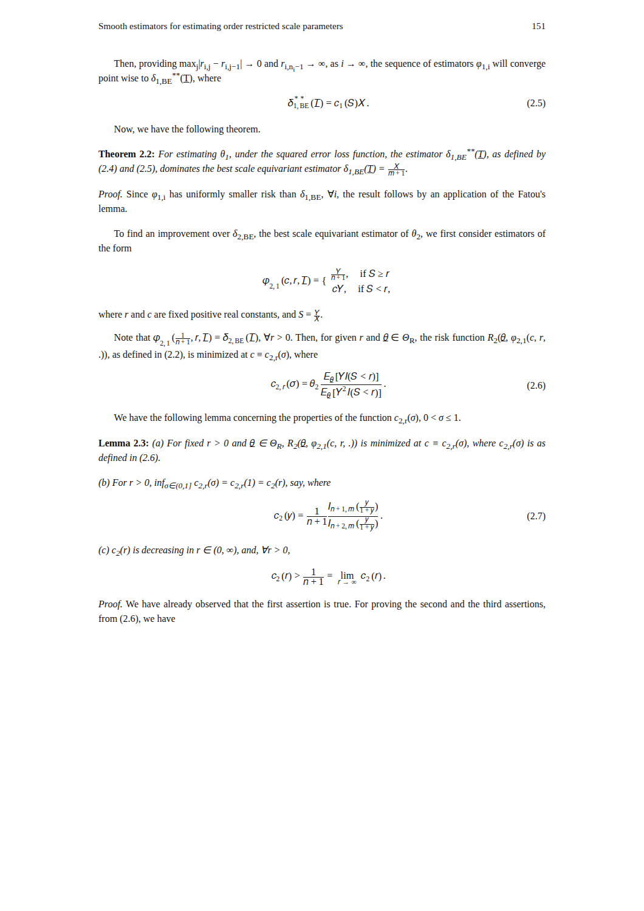Smooth estimators for estimating order restricted scale parameters 151
Then, providing maxj|ri,j − ri,j−1| → 0 and ri,ni−1 → ∞, as i → ∞, the sequence of estimators φ1,i will converge point wise to δ1,BE**(T), where
δ1,BE** (T̲) = c1(S)X . (2.5)
Now, we have the following theorem.
Theorem 2.2: For estimating θ1, under the squared error loss function, the estimator δ1,BE**(T), as defined by (2.4) and (2.5), dominates the best scale equivariant estimator δ1,BE(T) = Xm+1 .
Proof. Since φ1,i has uniformly smaller risk than δ1,BE, ∀i, the result follows by an application of the Fatou's lemma.
To find an improvement over δ2,BE, the best scale equivariant estimator of θ2, we first consider estimators of the form
φ2,1 (c,r,T̲) = { Yn+1, if S≥r cY, if S<r,
where r and c are fixed positive real constants, and S = YX.
Note that φ2,1 ( 1n+1 ,r, T̲ ) = δ2,BE (T̲) , ∀r > 0. Then, for given r and θ̲ ∈ ΘR, the risk function R2(θ̲, φ2,1(c, r, .)), as defined in (2.2), is minimized at c ≡ c2,r(σ), where
c2,r (σ) = θ2 Eθ̲[YI(S<r)] Eθ̲[Y2I(S<r)] . (2.6)
We have the following lemma concerning the properties of the function c2,r(σ), 0 < σ ≤ 1.
Lemma 2.3: (a) For fixed r > 0 and θ̲ ∈ ΘR, R2(θ̲, φ2,1(c, r, .)) is minimized at c ≡ c2,r(σ), where c2,r(σ) is as defined in (2.6).
(b) For r > 0, infσ∈(0,1] c2,r(σ) = c2,r(1) = c2(r), say, where
c2(y) = 1n+1 In+1,m(y1+y) In+2,m(y1+y) . (2.7)
(c) c2(r) is decreasing in r ∈ (0, ∞), and, ∀r > 0,
c2(r) > 1n+1 = limr→∞ c2(r) .
Proof. We have already observed that the first assertion is true. For proving the second and the third assertions, from (2.6), we have